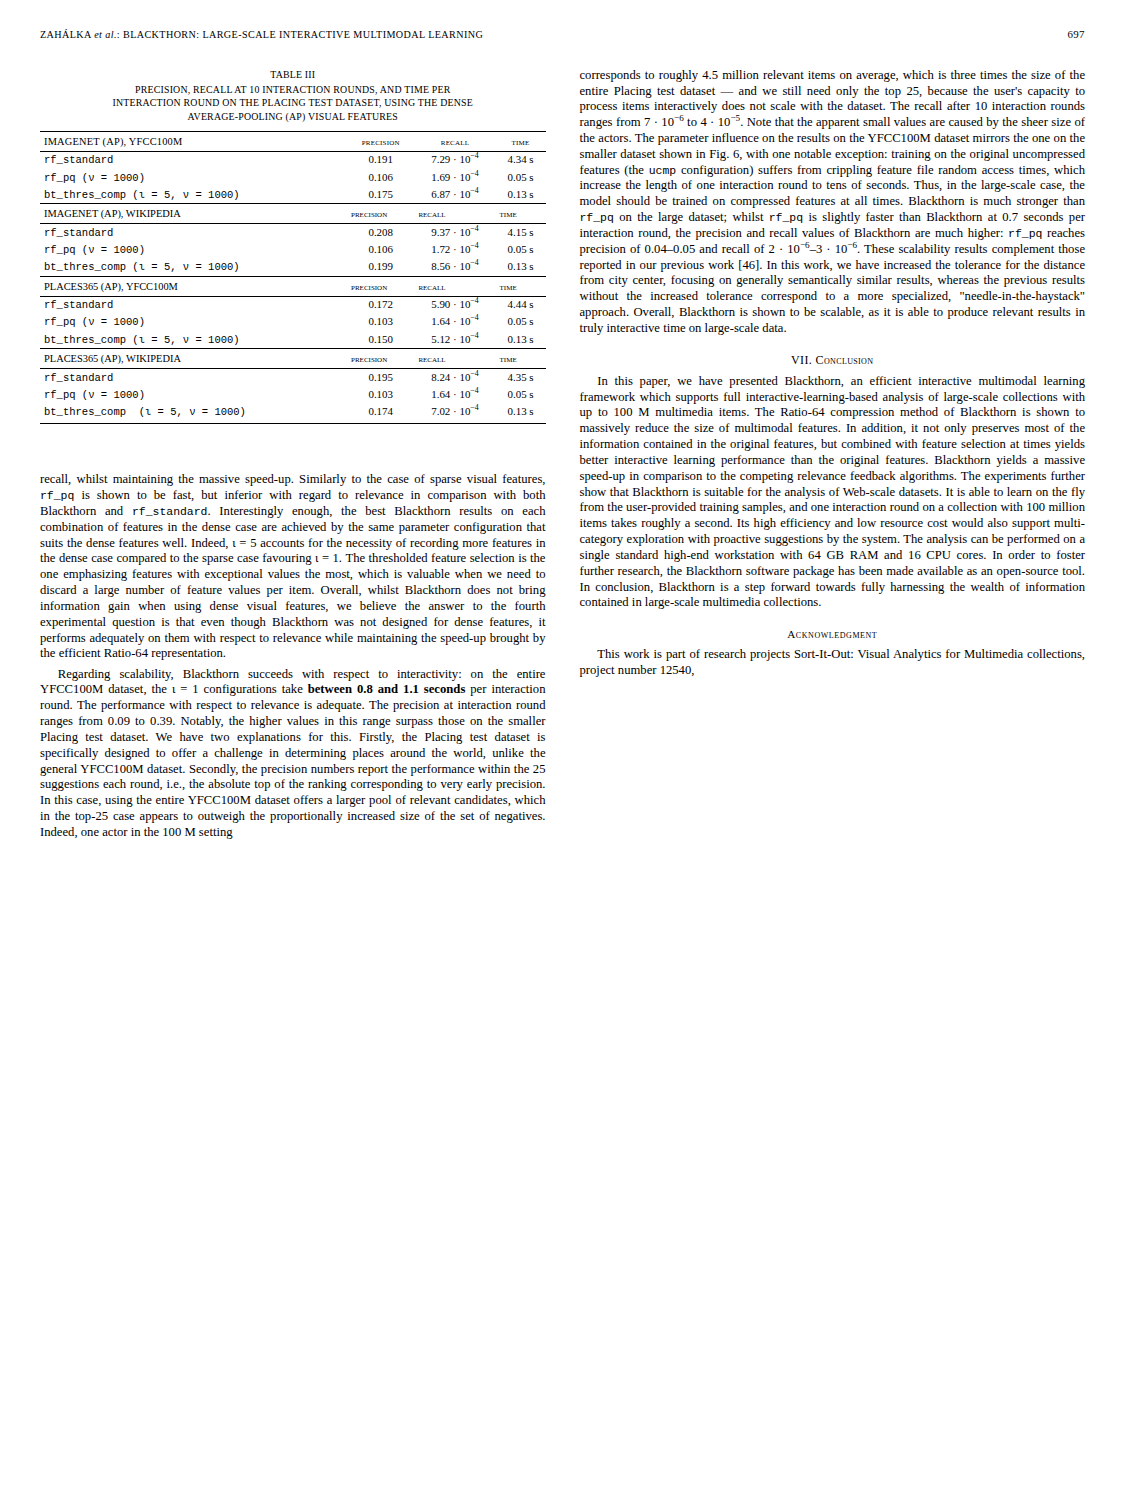ZAHÁLKA et al.: BLACKTHORN: LARGE-SCALE INTERACTIVE MULTIMODAL LEARNING
697
TABLE III PRECISION, RECALL AT 10 INTERACTION ROUNDS, AND TIME PER
INTERACTION ROUND ON THE PLACING TEST DATASET, USING THE DENSE
AVERAGE-POOLING (AP) VISUAL FEATURES
| IMAGENET (AP), YFCC100M | precision | recall | time |
| rf_standard | 0.191 | 7.29 · 10 −4 | 4.34 s |
| rf_pq (ν = 1000) | 0.106 | 1.69 · 10 −4 | 0.05 s |
| bt_thres_comp (ι = 5, ν = 1000) | 0.175 | 6.87 · 10 −4 | 0.13 s |
| IMAGENET (AP), WIKIPEDIA | precision | recall | time |
| rf_standard | 0.208 | 9.37 · 10 −4 | 4.15 s |
| rf_pq (ν = 1000) | 0.106 | 1.72 · 10 −4 | 0.05 s |
| bt_thres_comp (ι = 5, ν = 1000) | 0.199 | 8.56 · 10 −4 | 0.13 s |
| PLACES365 (AP), YFCC100M | precision | recall | time |
| rf_standard | 0.172 | 5.90 · 10 −4 | 4.44 s |
| rf_pq (ν = 1000) | 0.103 | 1.64 · 10 −4 | 0.05 s |
| bt_thres_comp (ι = 5, ν = 1000) | 0.150 | 5.12 · 10 −4 | 0.13 s |
| PLACES365 (AP), WIKIPEDIA | precision | recall | time |
| rf_standard | 0.195 | 8.24 · 10 −4 | 4.35 s |
| rf_pq (ν = 1000) | 0.103 | 1.64 · 10 −4 | 0.05 s |
| bt_thres_comp (ι = 5, ν = 1000) | 0.174 | 7.02 · 10 −4 | 0.13 s |
recall, whilst maintaining the massive speed-up. Similarly to the case of sparse visual features, rf_pq is shown to be fast, but inferior with regard to relevance in comparison with both Blackthorn and rf_standard. Interestingly enough, the best Blackthorn results on each combination of features in the dense case are achieved by the same parameter configuration that suits the dense features well. Indeed, ι = 5 accounts for the necessity of recording more features in the dense case compared to the sparse case favouring ι = 1. The thresholded feature selection is the one emphasizing features with exceptional values the most, which is valuable when we need to discard a large number of feature values per item. Overall, whilst Blackthorn does not bring information gain when using dense visual features, we believe the answer to the fourth experimental question is that even though Blackthorn was not designed for dense features, it performs adequately on them with respect to relevance while maintaining the speed-up brought by the efficient Ratio-64 representation.
Regarding scalability, Blackthorn succeeds with respect to interactivity: on the entire YFCC100M dataset, the ι = 1 configurations take between 0.8 and 1.1 seconds per interaction round. The performance with respect to relevance is adequate. The precision at interaction round ranges from 0.09 to 0.39. Notably, the higher values in this range surpass those on the smaller Placing test dataset. We have two explanations for this. Firstly, the Placing test dataset is specifically designed to offer a challenge in determining places around the world, unlike the general YFCC100M dataset. Secondly, the precision numbers report the performance within the 25 suggestions each round, i.e., the absolute top of the ranking corresponding to very early precision. In this case, using the entire YFCC100M dataset offers a larger pool of relevant candidates, which in the top-25 case appears to outweigh the proportionally increased size of the set of negatives. Indeed, one actor in the 100 M setting
corresponds to roughly 4.5 million relevant items on average, which is three times the size of the entire Placing test dataset — and we still need only the top 25, because the user's capacity to process items interactively does not scale with the dataset. The recall after 10 interaction rounds ranges from 7 · 10−6 to 4 · 10−5. Note that the apparent small values are caused by the sheer size of the actors. The parameter influence on the results on the YFCC100M dataset mirrors the one on the smaller dataset shown in Fig. 6, with one notable exception: training on the original uncompressed features (the ucmp configuration) suffers from crippling feature file random access times, which increase the length of one interaction round to tens of seconds. Thus, in the large-scale case, the model should be trained on compressed features at all times. Blackthorn is much stronger than rf_pq on the large dataset; whilst rf_pq is slightly faster than Blackthorn at 0.7 seconds per interaction round, the precision and recall values of Blackthorn are much higher: rf_pq reaches precision of 0.04–0.05 and recall of 2 · 10−6–3 · 10−6. These scalability results complement those reported in our previous work [46]. In this work, we have increased the tolerance for the distance from city center, focusing on generally semantically similar results, whereas the previous results without the increased tolerance correspond to a more specialized, "needle-in-the-haystack" approach. Overall, Blackthorn is shown to be scalable, as it is able to produce relevant results in truly interactive time on large-scale data.
VII. Conclusion
In this paper, we have presented Blackthorn, an efficient interactive multimodal learning framework which supports full interactive-learning-based analysis of large-scale collections with up to 100 M multimedia items. The Ratio-64 compression method of Blackthorn is shown to massively reduce the size of multimodal features. In addition, it not only preserves most of the information contained in the original features, but combined with feature selection at times yields better interactive learning performance than the original features. Blackthorn yields a massive speed-up in comparison to the competing relevance feedback algorithms. The experiments further show that Blackthorn is suitable for the analysis of Web-scale datasets. It is able to learn on the fly from the user-provided training samples, and one interaction round on a collection with 100 million items takes roughly a second. Its high efficiency and low resource cost would also support multi-category exploration with proactive suggestions by the system. The analysis can be performed on a single standard high-end workstation with 64 GB RAM and 16 CPU cores. In order to foster further research, the Blackthorn software package has been made available as an open-source tool. In conclusion, Blackthorn is a step forward towards fully harnessing the wealth of information contained in large-scale multimedia collections.
Acknowledgment
This work is part of research projects Sort-It-Out: Visual Analytics for Multimedia collections, project number 12540,